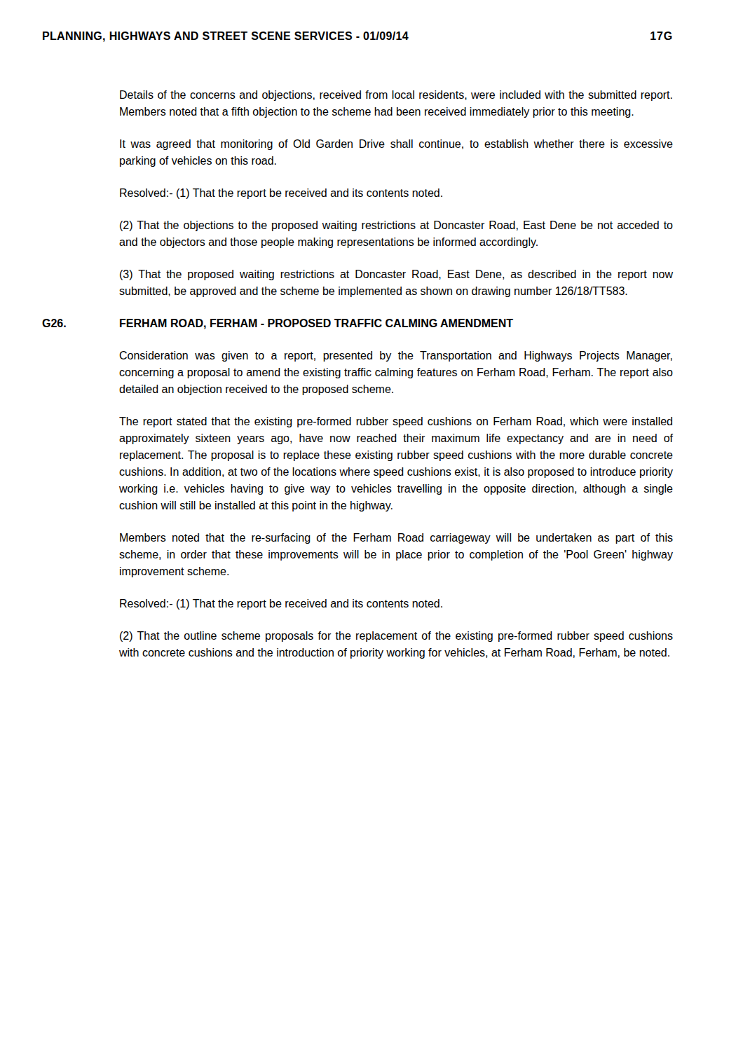PLANNING, HIGHWAYS AND STREET SCENE SERVICES - 01/09/14 17G
Details of the concerns and objections, received from local residents, were included with the submitted report. Members noted that a fifth objection to the scheme had been received immediately prior to this meeting.
It was agreed that monitoring of Old Garden Drive shall continue, to establish whether there is excessive parking of vehicles on this road.
Resolved:- (1) That the report be received and its contents noted.
(2) That the objections to the proposed waiting restrictions at Doncaster Road, East Dene be not acceded to and the objectors and those people making representations be informed accordingly.
(3) That the proposed waiting restrictions at Doncaster Road, East Dene, as described in the report now submitted, be approved and the scheme be implemented as shown on drawing number 126/18/TT583.
G26. FERHAM ROAD, FERHAM - PROPOSED TRAFFIC CALMING AMENDMENT
Consideration was given to a report, presented by the Transportation and Highways Projects Manager, concerning a proposal to amend the existing traffic calming features on Ferham Road, Ferham. The report also detailed an objection received to the proposed scheme.
The report stated that the existing pre-formed rubber speed cushions on Ferham Road, which were installed approximately sixteen years ago, have now reached their maximum life expectancy and are in need of replacement. The proposal is to replace these existing rubber speed cushions with the more durable concrete cushions. In addition, at two of the locations where speed cushions exist, it is also proposed to introduce priority working i.e. vehicles having to give way to vehicles travelling in the opposite direction, although a single cushion will still be installed at this point in the highway.
Members noted that the re-surfacing of the Ferham Road carriageway will be undertaken as part of this scheme, in order that these improvements will be in place prior to completion of the 'Pool Green' highway improvement scheme.
Resolved:- (1) That the report be received and its contents noted.
(2) That the outline scheme proposals for the replacement of the existing pre-formed rubber speed cushions with concrete cushions and the introduction of priority working for vehicles, at Ferham Road, Ferham, be noted.